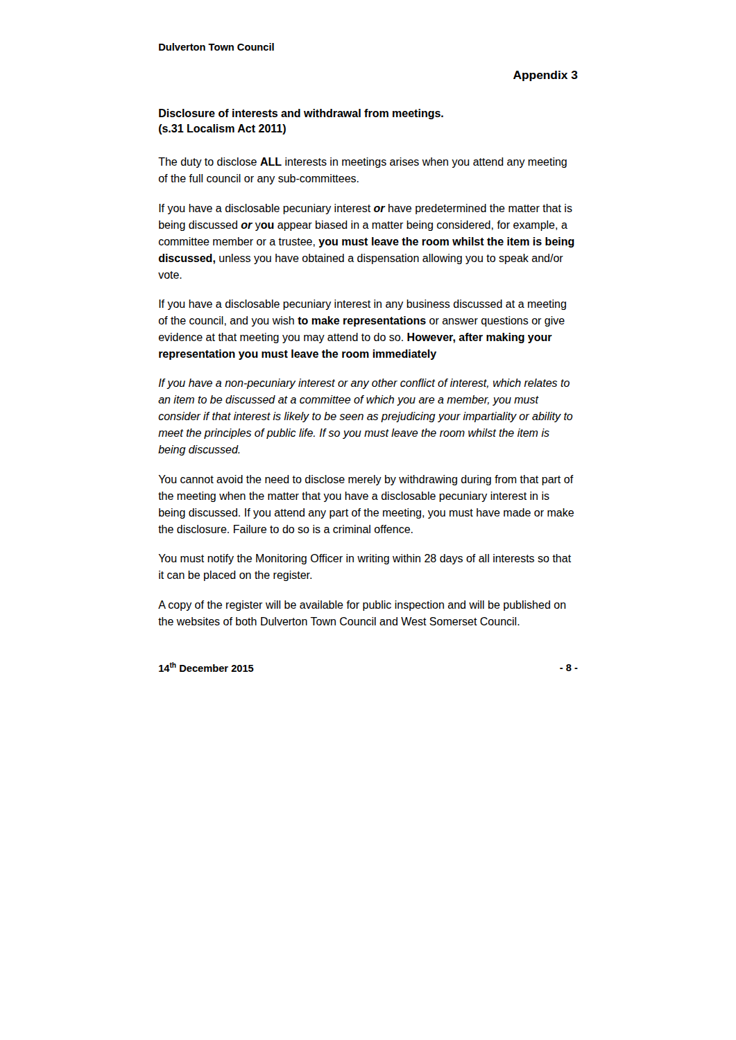Dulverton Town Council
Appendix 3
Disclosure of interests and withdrawal from meetings. (s.31 Localism Act 2011)
The duty to disclose ALL interests in meetings arises when you attend any meeting of the full council or any sub-committees.
If you have a disclosable pecuniary interest or have predetermined the matter that is being discussed or you appear biased in a matter being considered, for example, a committee member or a trustee, you must leave the room whilst the item is being discussed, unless you have obtained a dispensation allowing you to speak and/or vote.
If you have a disclosable pecuniary interest in any business discussed at a meeting of the council, and you wish to make representations or answer questions or give evidence at that meeting you may attend to do so. However, after making your representation you must leave the room immediately
If you have a non-pecuniary interest or any other conflict of interest, which relates to an item to be discussed at a committee of which you are a member, you must consider if that interest is likely to be seen as prejudicing your impartiality or ability to meet the principles of public life. If so you must leave the room whilst the item is being discussed.
You cannot avoid the need to disclose merely by withdrawing during from that part of the meeting when the matter that you have a disclosable pecuniary interest in is being discussed. If you attend any part of the meeting, you must have made or make the disclosure. Failure to do so is a criminal offence.
You must notify the Monitoring Officer in writing within 28 days of all interests so that it can be placed on the register.
A copy of the register will be available for public inspection and will be published on the websites of both Dulverton Town Council and West Somerset Council.
14th December 2015 - 8 -